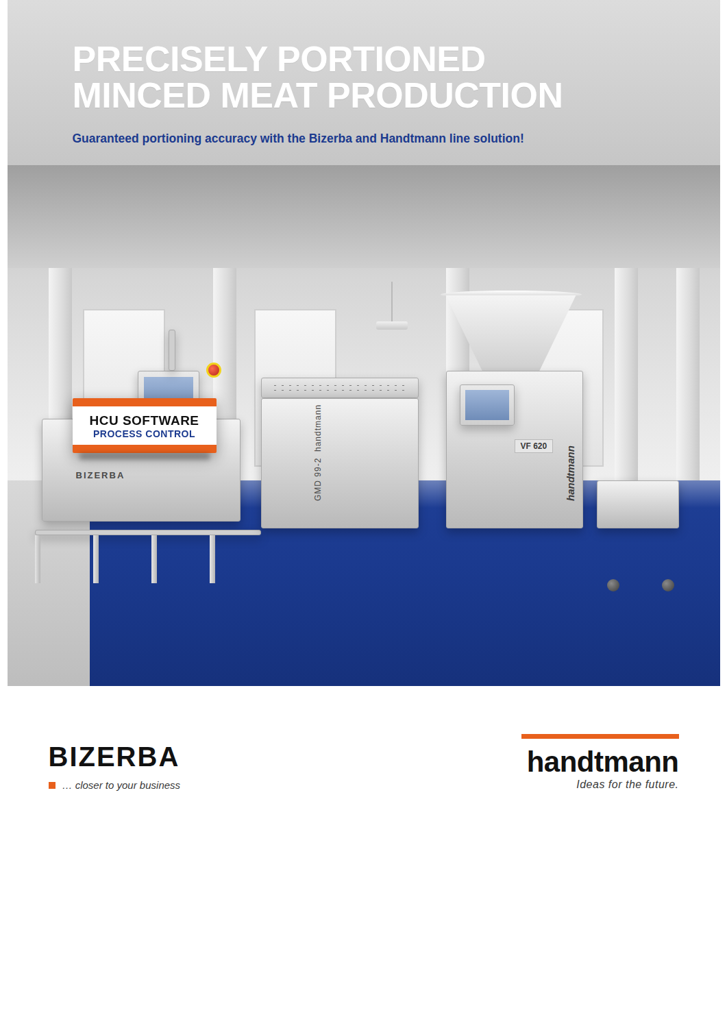Precisely Portioned
Minced Meat Production
Guaranteed portioning accuracy with the Bizerba and Handtmann line solution!
BIZERBA
GMD 99-2 handtmann
VF 620
handtmann
HCU Software
Process Control
BIZERBA
… closer to your business
handtmann
Ideas for the future.